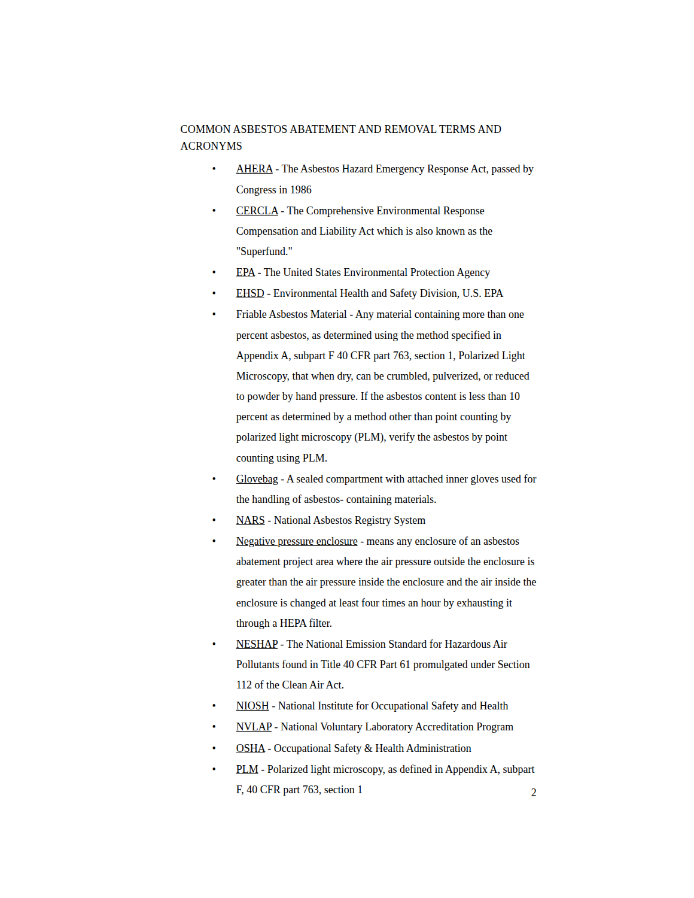Common Asbestos Abatement and Removal Terms and Acronyms
AHERA - The Asbestos Hazard Emergency Response Act, passed by Congress in 1986
CERCLA - The Comprehensive Environmental Response Compensation and Liability Act which is also known as the "Superfund."
EPA - The United States Environmental Protection Agency
EHSD - Environmental Health and Safety Division, U.S. EPA
Friable Asbestos Material - Any material containing more than one percent asbestos, as determined using the method specified in Appendix A, subpart F 40 CFR part 763, section 1, Polarized Light Microscopy, that when dry, can be crumbled, pulverized, or reduced to powder by hand pressure. If the asbestos content is less than 10 percent as determined by a method other than point counting by polarized light microscopy (PLM), verify the asbestos by point counting using PLM.
Glovebag - A sealed compartment with attached inner gloves used for the handling of asbestos- containing materials.
NARS - National Asbestos Registry System
Negative pressure enclosure - means any enclosure of an asbestos abatement project area where the air pressure outside the enclosure is greater than the air pressure inside the enclosure and the air inside the enclosure is changed at least four times an hour by exhausting it through a HEPA filter.
NESHAP - The National Emission Standard for Hazardous Air Pollutants found in Title 40 CFR Part 61 promulgated under Section 112 of the Clean Air Act.
NIOSH - National Institute for Occupational Safety and Health
NVLAP - National Voluntary Laboratory Accreditation Program
OSHA - Occupational Safety & Health Administration
PLM - Polarized light microscopy, as defined in Appendix A, subpart F, 40 CFR part 763, section 1
2